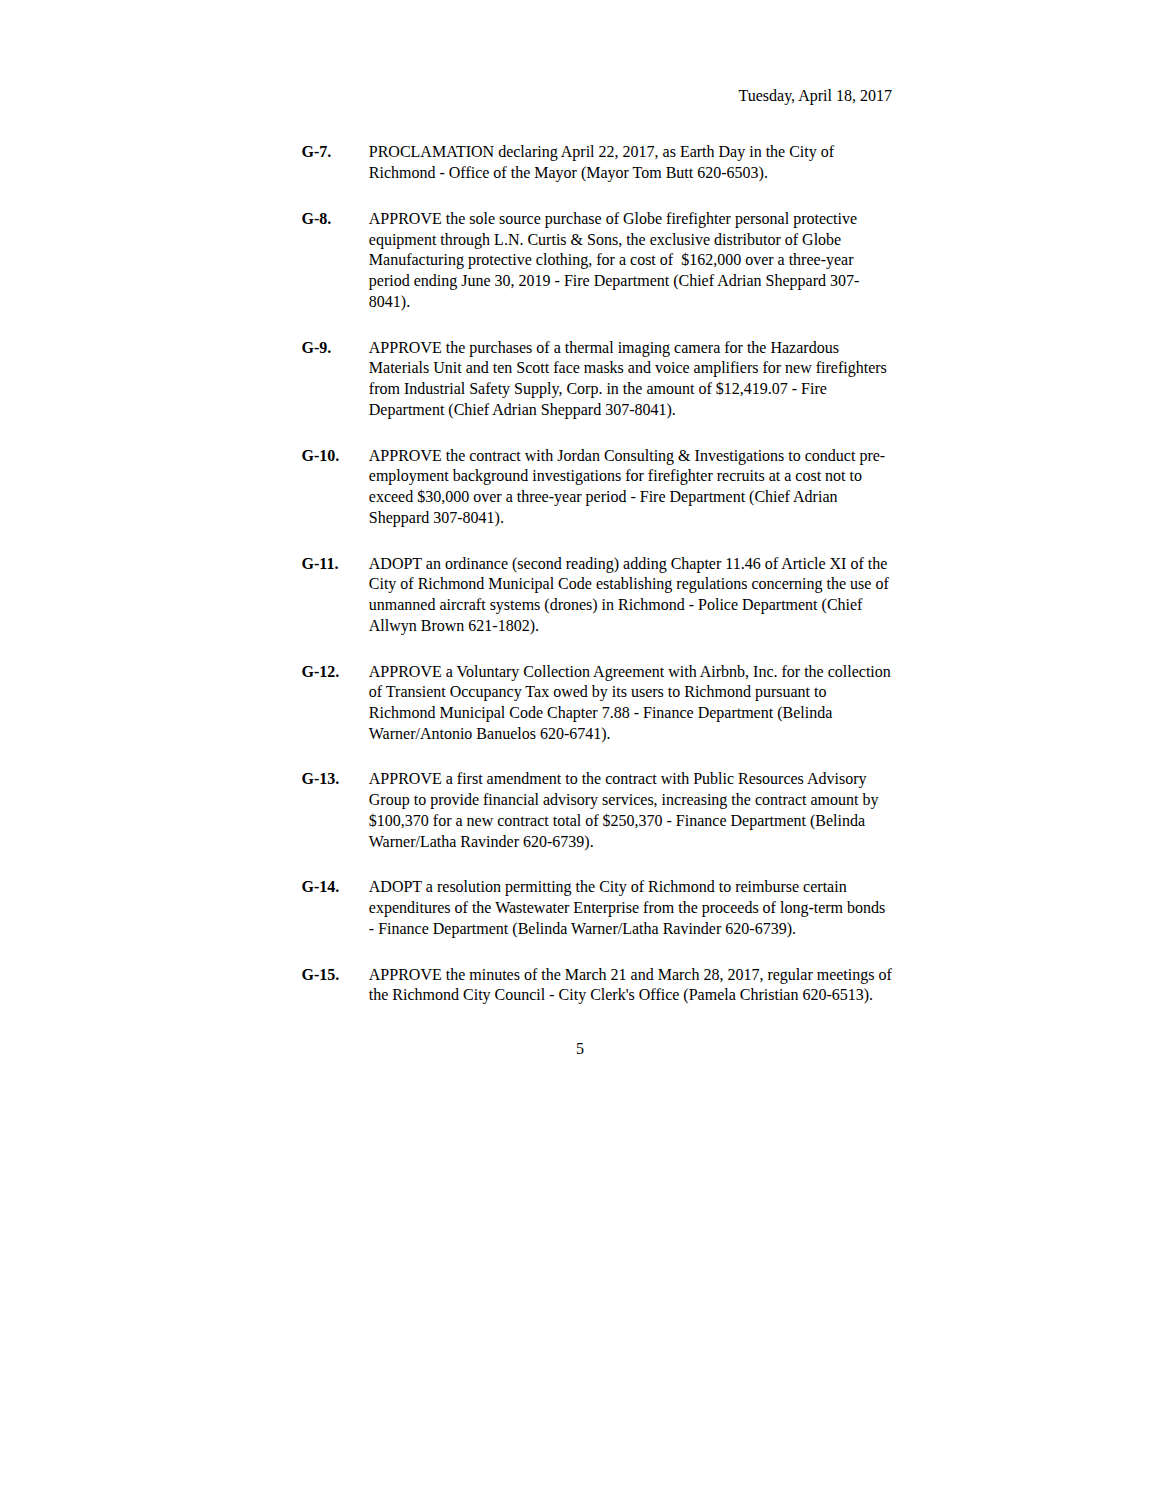Tuesday, April 18, 2017
G-7.
PROCLAMATION declaring April 22, 2017, as Earth Day in the City of Richmond - Office of the Mayor (Mayor Tom Butt 620-6503).
G-8.
APPROVE the sole source purchase of Globe firefighter personal protective equipment through L.N. Curtis & Sons, the exclusive distributor of Globe Manufacturing protective clothing, for a cost of $162,000 over a three-year period ending June 30, 2019 - Fire Department (Chief Adrian Sheppard 307-8041).
G-9.
APPROVE the purchases of a thermal imaging camera for the Hazardous Materials Unit and ten Scott face masks and voice amplifiers for new firefighters from Industrial Safety Supply, Corp. in the amount of $12,419.07 - Fire Department (Chief Adrian Sheppard 307-8041).
G-10.
APPROVE the contract with Jordan Consulting & Investigations to conduct pre-employment background investigations for firefighter recruits at a cost not to exceed $30,000 over a three-year period - Fire Department (Chief Adrian Sheppard 307-8041).
G-11.
ADOPT an ordinance (second reading) adding Chapter 11.46 of Article XI of the City of Richmond Municipal Code establishing regulations concerning the use of unmanned aircraft systems (drones) in Richmond - Police Department (Chief Allwyn Brown 621-1802).
G-12.
APPROVE a Voluntary Collection Agreement with Airbnb, Inc. for the collection of Transient Occupancy Tax owed by its users to Richmond pursuant to Richmond Municipal Code Chapter 7.88 - Finance Department (Belinda Warner/Antonio Banuelos 620-6741).
G-13.
APPROVE a first amendment to the contract with Public Resources Advisory Group to provide financial advisory services, increasing the contract amount by $100,370 for a new contract total of $250,370 - Finance Department (Belinda Warner/Latha Ravinder 620-6739).
G-14.
ADOPT a resolution permitting the City of Richmond to reimburse certain expenditures of the Wastewater Enterprise from the proceeds of long-term bonds - Finance Department (Belinda Warner/Latha Ravinder 620-6739).
G-15.
APPROVE the minutes of the March 21 and March 28, 2017, regular meetings of the Richmond City Council - City Clerk's Office (Pamela Christian 620-6513).
5